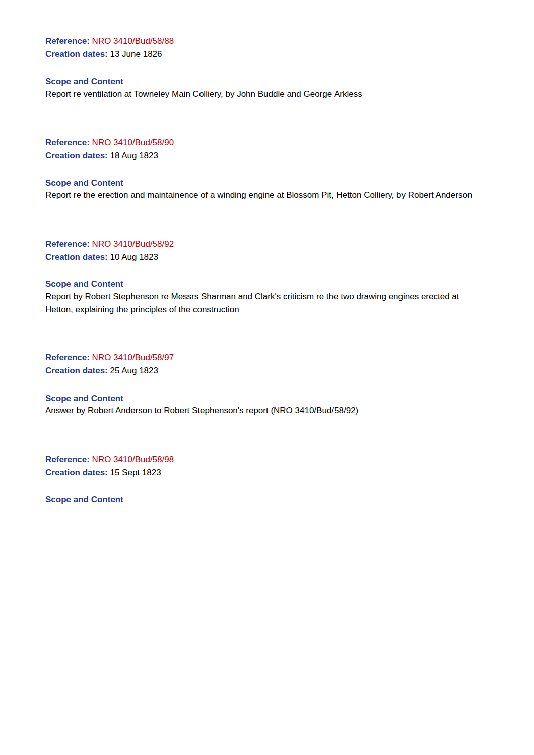Reference: NRO 3410/Bud/58/88
Creation dates: 13 June 1826
Scope and Content
Report re ventilation at Towneley Main Colliery, by John Buddle and George Arkless
Reference: NRO 3410/Bud/58/90
Creation dates: 18 Aug 1823
Scope and Content
Report re the erection and maintainence of a winding engine at Blossom Pit, Hetton Colliery, by Robert Anderson
Reference: NRO 3410/Bud/58/92
Creation dates: 10 Aug 1823
Scope and Content
Report by Robert Stephenson re Messrs Sharman and Clark's criticism re the two drawing engines erected at Hetton, explaining the principles of the construction
Reference: NRO 3410/Bud/58/97
Creation dates: 25 Aug 1823
Scope and Content
Answer by Robert Anderson to Robert Stephenson's report (NRO 3410/Bud/58/92)
Reference: NRO 3410/Bud/58/98
Creation dates: 15 Sept 1823
Scope and Content